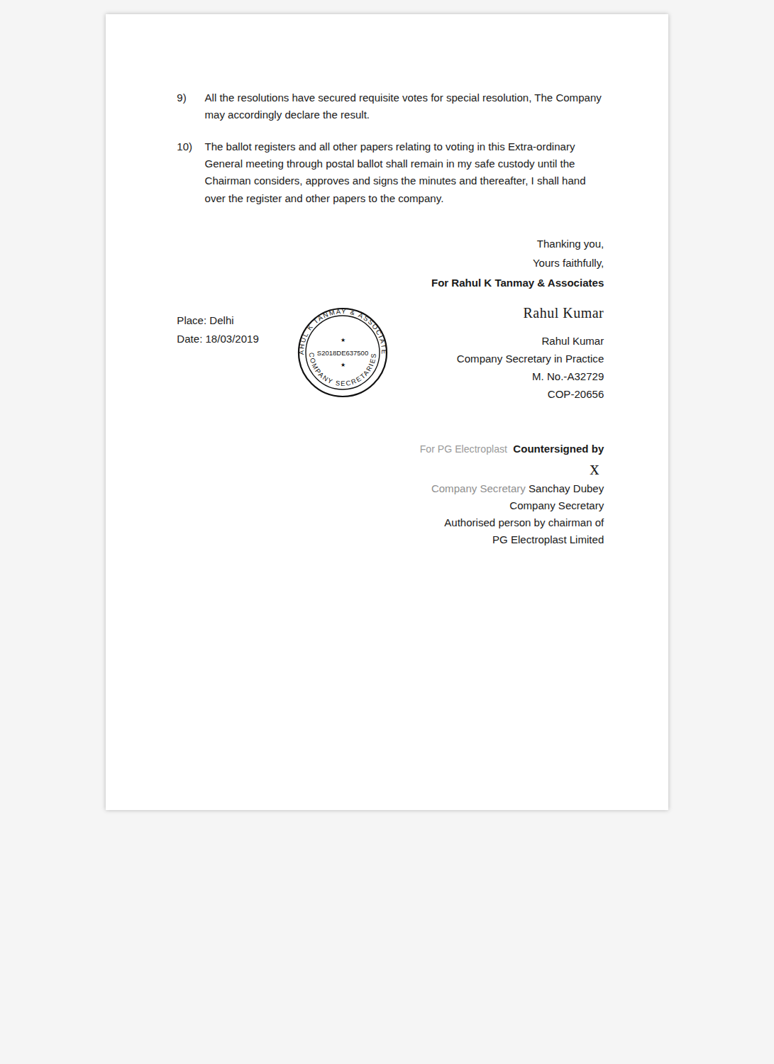9) All the resolutions have secured requisite votes for special resolution, The Company may accordingly declare the result.
10) The ballot registers and all other papers relating to voting in this Extra-ordinary General meeting through postal ballot shall remain in my safe custody until the Chairman considers, approves and signs the minutes and thereafter, I shall hand over the register and other papers to the company.
Thanking you,
Yours faithfully,
For Rahul K Tanmay & Associates
Place: Delhi
Date: 18/03/2019
RAHUL K TANMAY & ASSOCIATES COMPANY SECRETARIES ★ S2018DE637500 ★
Rahul Kumar
Rahul Kumar
Company Secretary in Practice
M. No.-A32729
COP-20656
For PG Electroplast Countersigned by
x   
Company Secretary Sanchay Dubey
Company Secretary
Authorised person by chairman of
PG Electroplast Limited